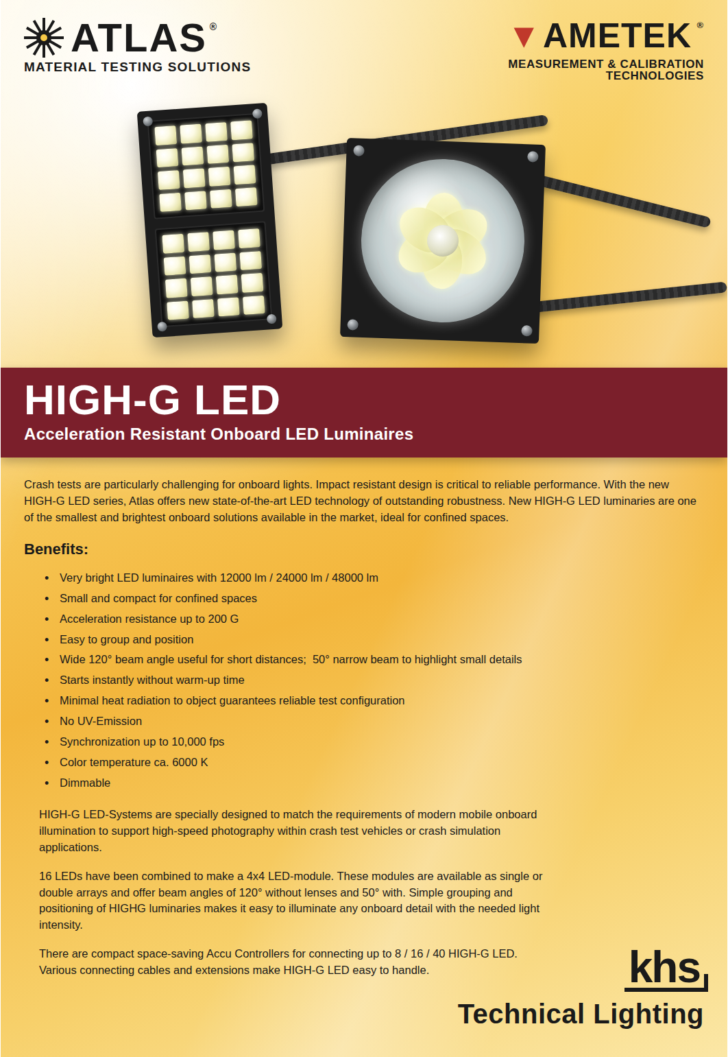ATLAS®
MATERIAL TESTING SOLUTIONS
▼AMETEK®
MEASUREMENT & CALIBRATION TECHNOLOGIES
HIGH-G LED
Acceleration Resistant Onboard LED Luminaires
Crash tests are particularly challenging for onboard lights. Impact resistant design is critical to reliable performance. With the new HIGH-G LED series, Atlas offers new state-of-the-art LED technology of outstanding robustness. New HIGH-G LED luminaries are one of the smallest and brightest onboard solutions available in the market, ideal for confined spaces.
Benefits:
Very bright LED luminaires with 12000 lm / 24000 lm / 48000 lm
Small and compact for confined spaces
Acceleration resistance up to 200 G
Easy to group and position
Wide 120° beam angle useful for short distances; 50° narrow beam to highlight small details
Starts instantly without warm-up time
Minimal heat radiation to object guarantees reliable test configuration
No UV-Emission
Synchronization up to 10,000 fps
Color temperature ca. 6000 K
Dimmable
HIGH-G LED-Systems are specially designed to match the requirements of modern mobile onboard illumination to support high-speed photography within crash test vehicles or crash simulation applications.
16 LEDs have been combined to make a 4x4 LED-module. These modules are available as single or double arrays and offer beam angles of 120° without lenses and 50° with. Simple grouping and positioning of HIGHG luminaries makes it easy to illuminate any onboard detail with the needed light intensity.
There are compact space-saving Accu Controllers for connecting up to 8 / 16 / 40 HIGH-G LED. Various connecting cables and extensions make HIGH-G LED easy to handle.
khs
Technical Lighting